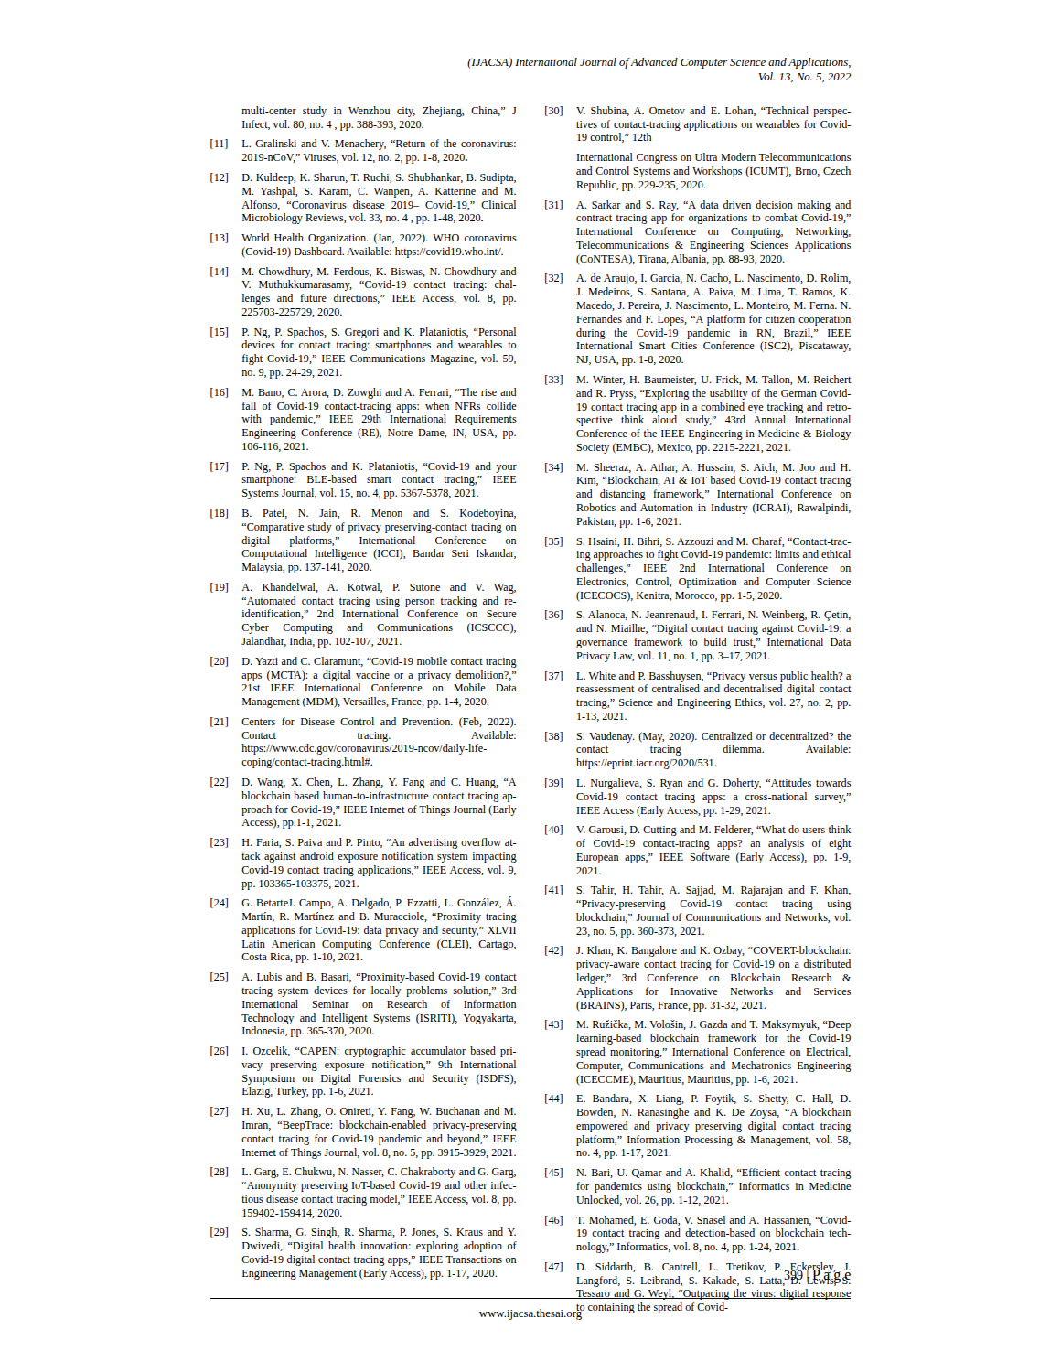(IJACSA) International Journal of Advanced Computer Science and Applications,
Vol. 13, No. 5, 2022
multi-center study in Wenzhou city, Zhejiang, China,” J Infect, vol. 80, no. 4 , pp. 388-393, 2020.
[11]
L. Gralinski and V. Menachery, “Return of the coronavirus: 2019-nCoV,” Viruses, vol. 12, no. 2, pp. 1-8, 2020.
[12]
D. Kuldeep, K. Sharun, T. Ruchi, S. Shubhankar, B. Sudipta, M. Yashpal, S. Karam, C. Wanpen, A. Katterine and M. Alfonso, “Coronavirus disease 2019– Covid-19,” Clinical Microbiology Reviews, vol. 33, no. 4 , pp. 1-48, 2020.
[13]
World Health Organization. (Jan, 2022). WHO coronavirus (Covid-19) Dashboard. Available: https://covid19.who.int/.
[14]
M. Chowdhury, M. Ferdous, K. Biswas, N. Chowdhury and V. Muthukkumarasamy, “Covid-19 contact tracing: challenges and future directions,” IEEE Access, vol. 8, pp. 225703-225729, 2020.
[15]
P. Ng, P. Spachos, S. Gregori and K. Plataniotis, “Personal devices for contact tracing: smartphones and wearables to fight Covid-19,” IEEE Communications Magazine, vol. 59, no. 9, pp. 24-29, 2021.
[16]
M. Bano, C. Arora, D. Zowghi and A. Ferrari, “The rise and fall of Covid-19 contact-tracing apps: when NFRs collide with pandemic,” IEEE 29th International Requirements Engineering Conference (RE), Notre Dame, IN, USA, pp. 106-116, 2021.
[17]
P. Ng, P. Spachos and K. Plataniotis, “Covid-19 and your smartphone: BLE-based smart contact tracing,” IEEE Systems Journal, vol. 15, no. 4, pp. 5367-5378, 2021.
[18]
B. Patel, N. Jain, R. Menon and S. Kodeboyina, “Comparative study of privacy preserving-contact tracing on digital platforms,” International Conference on Computational Intelligence (ICCI), Bandar Seri Iskandar, Malaysia, pp. 137-141, 2020.
[19]
A. Khandelwal, A. Kotwal, P. Sutone and V. Wag, “Automated contact tracing using person tracking and re-identification,” 2nd International Conference on Secure Cyber Computing and Communications (ICSCCC), Jalandhar, India, pp. 102-107, 2021.
[20]
D. Yazti and C. Claramunt, “Covid-19 mobile contact tracing apps (MCTA): a digital vaccine or a privacy demolition?,” 21st IEEE International Conference on Mobile Data Management (MDM), Versailles, France, pp. 1-4, 2020.
[21]
Centers for Disease Control and Prevention. (Feb, 2022). Contact tracing. Available: https://www.cdc.gov/coronavirus/2019-ncov/daily-life-coping/contact-tracing.html#.
[22]
D. Wang, X. Chen, L. Zhang, Y. Fang and C. Huang, “A blockchain based human-to-infrastructure contact tracing approach for Covid-19,” IEEE Internet of Things Journal (Early Access), pp.1-1, 2021.
[23]
H. Faria, S. Paiva and P. Pinto, “An advertising overflow attack against android exposure notification system impacting Covid-19 contact tracing applications,” IEEE Access, vol. 9, pp. 103365-103375, 2021.
[24]
G. BetarteJ. Campo, A. Delgado, P. Ezzatti, L. González, Á. Martín, R. Martínez and B. Muracciole, “Proximity tracing applications for Covid-19: data privacy and security,” XLVII Latin American Computing Conference (CLEI), Cartago, Costa Rica, pp. 1-10, 2021.
[25]
A. Lubis and B. Basari, “Proximity-based Covid-19 contact tracing system devices for locally problems solution,” 3rd International Seminar on Research of Information Technology and Intelligent Systems (ISRITI), Yogyakarta, Indonesia, pp. 365-370, 2020.
[26]
I. Ozcelik, “CAPEN: cryptographic accumulator based privacy preserving exposure notification,” 9th International Symposium on Digital Forensics and Security (ISDFS), Elazig, Turkey, pp. 1-6, 2021.
[27]
H. Xu, L. Zhang, O. Onireti, Y. Fang, W. Buchanan and M. Imran, “BeepTrace: blockchain-enabled privacy-preserving contact tracing for Covid-19 pandemic and beyond,” IEEE Internet of Things Journal, vol. 8, no. 5, pp. 3915-3929, 2021.
[28]
L. Garg, E. Chukwu, N. Nasser, C. Chakraborty and G. Garg, “Anonymity preserving IoT-based Covid-19 and other infectious disease contact tracing model,” IEEE Access, vol. 8, pp. 159402-159414, 2020.
[29]
S. Sharma, G. Singh, R. Sharma, P. Jones, S. Kraus and Y. Dwivedi, “Digital health innovation: exploring adoption of Covid-19 digital contact tracing apps,” IEEE Transactions on Engineering Management (Early Access), pp. 1-17, 2020.
[30]
V. Shubina, A. Ometov and E. Lohan, “Technical perspectives of contact-tracing applications on wearables for Covid-19 control,” 12th
International Congress on Ultra Modern Telecommunications and Control Systems and Workshops (ICUMT), Brno, Czech Republic, pp. 229-235, 2020.
[31]
A. Sarkar and S. Ray, “A data driven decision making and contract tracing app for organizations to combat Covid-19,” International Conference on Computing, Networking, Telecommunications & Engineering Sciences Applications (CoNTESA), Tirana, Albania, pp. 88-93, 2020.
[32]
A. de Araujo, I. Garcia, N. Cacho, L. Nascimento, D. Rolim, J. Medeiros, S. Santana, A. Paiva, M. Lima, T. Ramos, K. Macedo, J. Pereira, J. Nascimento, L. Monteiro, M. Ferna. N. Fernandes and F. Lopes, “A platform for citizen cooperation during the Covid-19 pandemic in RN, Brazil,” IEEE International Smart Cities Conference (ISC2), Piscataway, NJ, USA, pp. 1-8, 2020.
[33]
M. Winter, H. Baumeister, U. Frick, M. Tallon, M. Reichert and R. Pryss, “Exploring the usability of the German Covid-19 contact tracing app in a combined eye tracking and retrospective think aloud study,” 43rd Annual International Conference of the IEEE Engineering in Medicine & Biology Society (EMBC), Mexico, pp. 2215-2221, 2021.
[34]
M. Sheeraz, A. Athar, A. Hussain, S. Aich, M. Joo and H. Kim, “Blockchain, AI & IoT based Covid-19 contact tracing and distancing framework,” International Conference on Robotics and Automation in Industry (ICRAI), Rawalpindi, Pakistan, pp. 1-6, 2021.
[35]
S. Hsaini, H. Bihri, S. Azzouzi and M. Charaf, “Contact-tracing approaches to fight Covid-19 pandemic: limits and ethical challenges,” IEEE 2nd International Conference on Electronics, Control, Optimization and Computer Science (ICECOCS), Kenitra, Morocco, pp. 1-5, 2020.
[36]
S. Alanoca, N. Jeanrenaud, I. Ferrari, N. Weinberg, R. Çetin, and N. Miailhe, “Digital contact tracing against Covid-19: a governance framework to build trust,” International Data Privacy Law, vol. 11, no. 1, pp. 3–17, 2021.
[37]
L. White and P. Basshuysen, “Privacy versus public health? a reassessment of centralised and decentralised digital contact tracing,” Science and Engineering Ethics, vol. 27, no. 2, pp. 1-13, 2021.
[38]
S. Vaudenay. (May, 2020). Centralized or decentralized? the contact tracing dilemma. Available: https://eprint.iacr.org/2020/531.
[39]
L. Nurgalieva, S. Ryan and G. Doherty, “Attitudes towards Covid-19 contact tracing apps: a cross-national survey,” IEEE Access (Early Access, pp. 1-29, 2021.
[40]
V. Garousi, D. Cutting and M. Felderer, “What do users think of Covid-19 contact-tracing apps? an analysis of eight European apps,” IEEE Software (Early Access), pp. 1-9, 2021.
[41]
S. Tahir, H. Tahir, A. Sajjad, M. Rajarajan and F. Khan, “Privacy-preserving Covid-19 contact tracing using blockchain,” Journal of Communications and Networks, vol. 23, no. 5, pp. 360-373, 2021.
[42]
J. Khan, K. Bangalore and K. Ozbay, “COVERT-blockchain: privacy-aware contact tracing for Covid-19 on a distributed ledger,” 3rd Conference on Blockchain Research & Applications for Innovative Networks and Services (BRAINS), Paris, France, pp. 31-32, 2021.
[43]
M. Ružička, M. Vološin, J. Gazda and T. Maksymyuk, “Deep learning-based blockchain framework for the Covid-19 spread monitoring,” International Conference on Electrical, Computer, Communications and Mechatronics Engineering (ICECCME), Mauritius, Mauritius, pp. 1-6, 2021.
[44]
E. Bandara, X. Liang, P. Foytik, S. Shetty, C. Hall, D. Bowden, N. Ranasinghe and K. De Zoysa, “A blockchain empowered and privacy preserving digital contact tracing platform,” Information Processing & Management, vol. 58, no. 4, pp. 1-17, 2021.
[45]
N. Bari, U. Qamar and A. Khalid, “Efficient contact tracing for pandemics using blockchain,” Informatics in Medicine Unlocked, vol. 26, pp. 1-12, 2021.
[46]
T. Mohamed, E. Goda, V. Snasel and A. Hassanien, “Covid-19 contact tracing and detection-based on blockchain technology,” Informatics, vol. 8, no. 4, pp. 1-24, 2021.
[47]
D. Siddarth, B. Cantrell, L. Tretikov, P. Eckersley, J. Langford, S. Leibrand, S. Kakade, S. Latta, D. Lewis, S. Tessaro and G. Weyl, “Outpacing the virus: digital response to containing the spread of Covid-
399 | P a g e
www.ijacsa.thesai.org